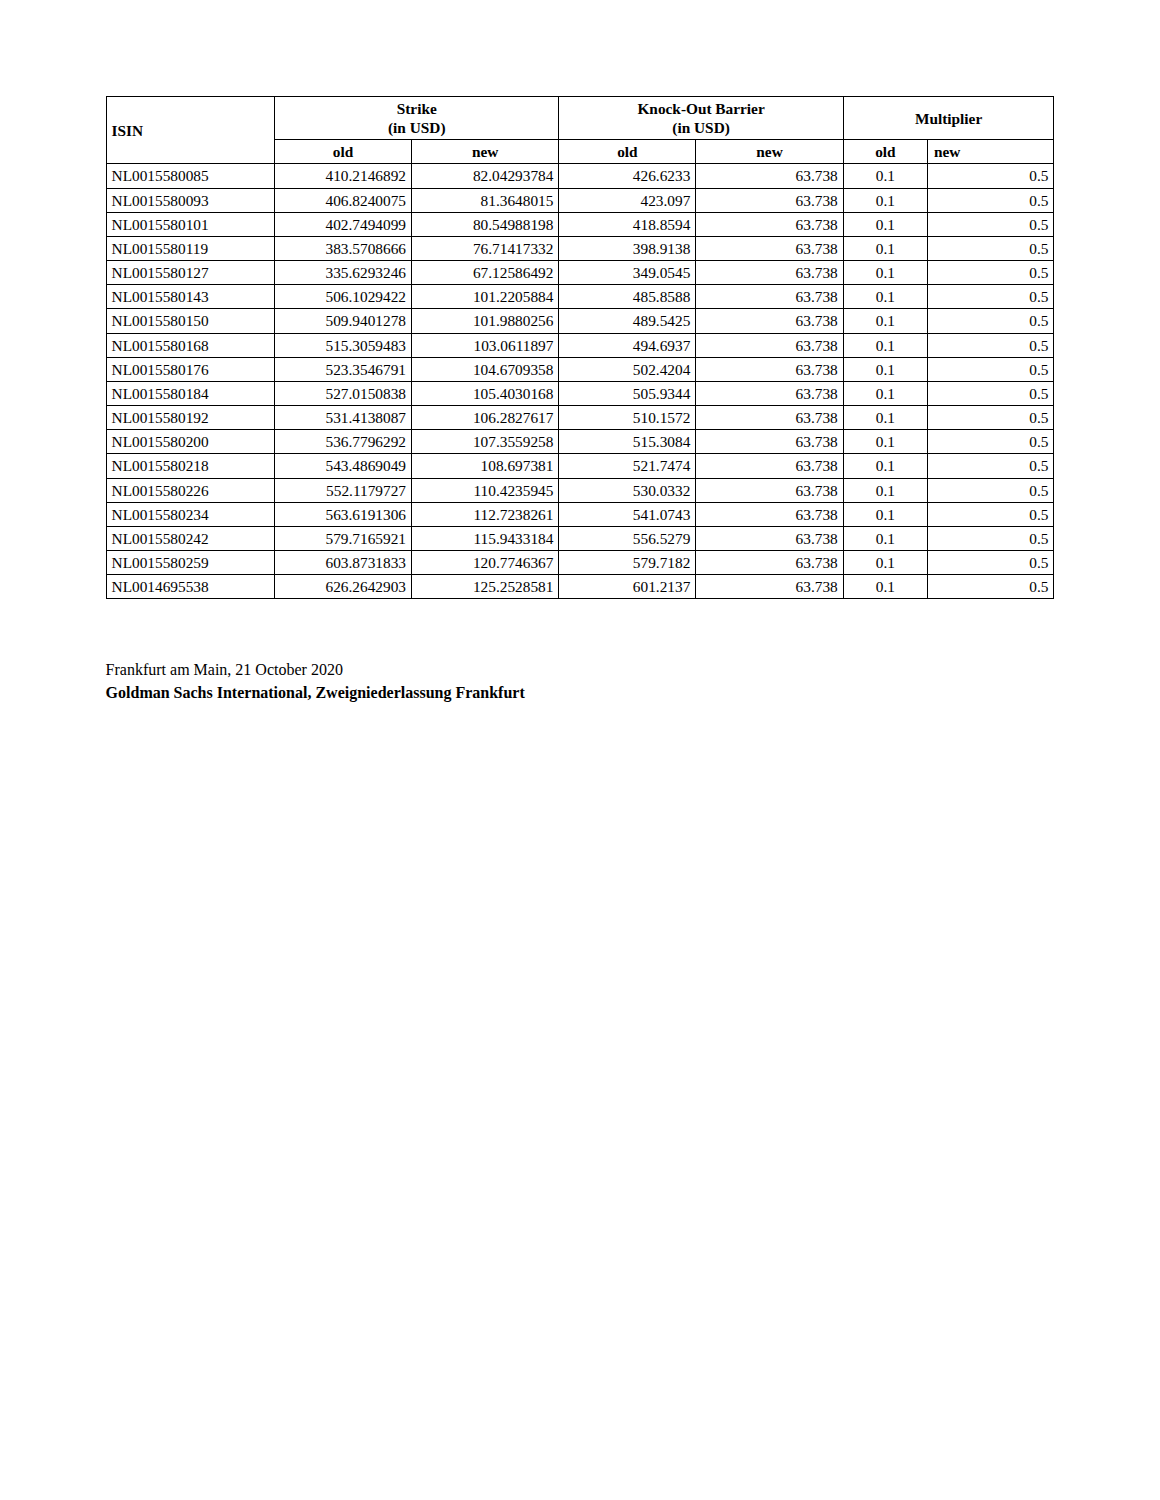| ISIN | Strike (in USD) | Knock-Out Barrier (in USD) | Multiplier |
| --- | --- | --- | --- |
| old | new | old | new | old | new |
| NL0015580085 | 410.2146892 | 82.04293784 | 426.6233 | 63.738 | 0.1 | 0.5 |
| NL0015580093 | 406.8240075 | 81.3648015 | 423.097 | 63.738 | 0.1 | 0.5 |
| NL0015580101 | 402.7494099 | 80.54988198 | 418.8594 | 63.738 | 0.1 | 0.5 |
| NL0015580119 | 383.5708666 | 76.71417332 | 398.9138 | 63.738 | 0.1 | 0.5 |
| NL0015580127 | 335.6293246 | 67.12586492 | 349.0545 | 63.738 | 0.1 | 0.5 |
| NL0015580143 | 506.1029422 | 101.2205884 | 485.8588 | 63.738 | 0.1 | 0.5 |
| NL0015580150 | 509.9401278 | 101.9880256 | 489.5425 | 63.738 | 0.1 | 0.5 |
| NL0015580168 | 515.3059483 | 103.0611897 | 494.6937 | 63.738 | 0.1 | 0.5 |
| NL0015580176 | 523.3546791 | 104.6709358 | 502.4204 | 63.738 | 0.1 | 0.5 |
| NL0015580184 | 527.0150838 | 105.4030168 | 505.9344 | 63.738 | 0.1 | 0.5 |
| NL0015580192 | 531.4138087 | 106.2827617 | 510.1572 | 63.738 | 0.1 | 0.5 |
| NL0015580200 | 536.7796292 | 107.3559258 | 515.3084 | 63.738 | 0.1 | 0.5 |
| NL0015580218 | 543.4869049 | 108.697381 | 521.7474 | 63.738 | 0.1 | 0.5 |
| NL0015580226 | 552.1179727 | 110.4235945 | 530.0332 | 63.738 | 0.1 | 0.5 |
| NL0015580234 | 563.6191306 | 112.7238261 | 541.0743 | 63.738 | 0.1 | 0.5 |
| NL0015580242 | 579.7165921 | 115.9433184 | 556.5279 | 63.738 | 0.1 | 0.5 |
| NL0015580259 | 603.8731833 | 120.7746367 | 579.7182 | 63.738 | 0.1 | 0.5 |
| NL0014695538 | 626.2642903 | 125.2528581 | 601.2137 | 63.738 | 0.1 | 0.5 |
Frankfurt am Main, 21 October 2020
Goldman Sachs International, Zweigniederlassung Frankfurt